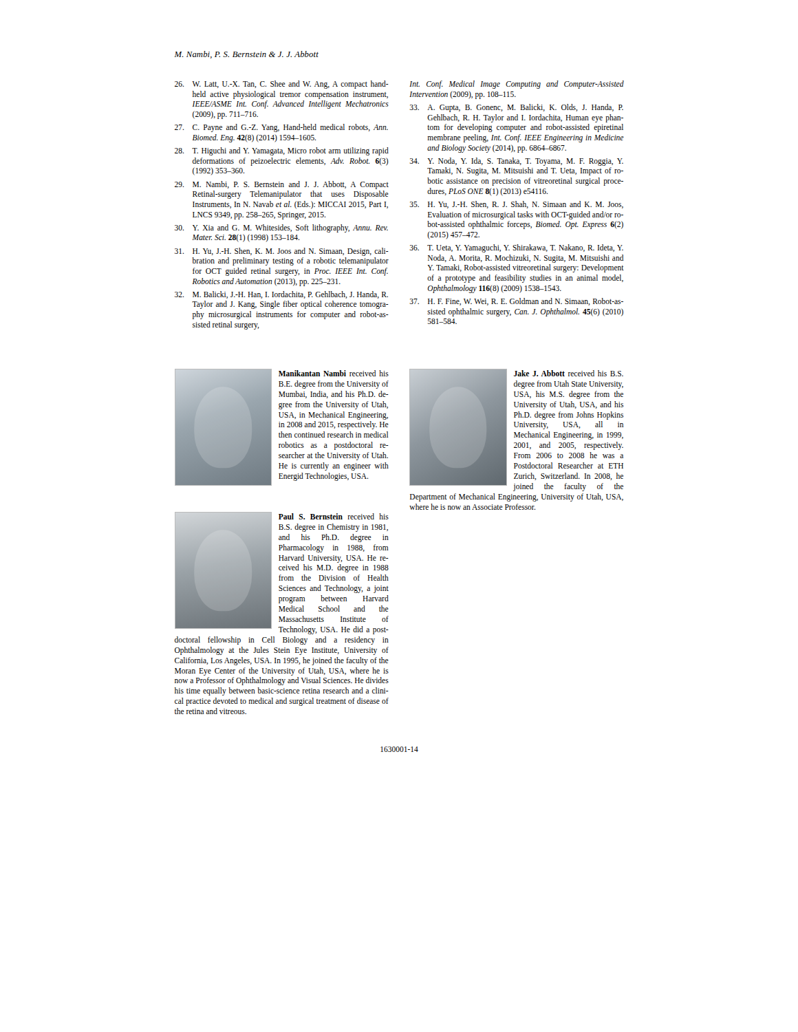M. Nambi, P. S. Bernstein & J. J. Abbott
26. W. Latt, U.-X. Tan, C. Shee and W. Ang, A compact hand-held active physiological tremor compensation instrument, IEEE/ASME Int. Conf. Advanced Intelligent Mechatronics (2009), pp. 711–716.
27. C. Payne and G.-Z. Yang, Hand-held medical robots, Ann. Biomed. Eng. 42(8) (2014) 1594–1605.
28. T. Higuchi and Y. Yamagata, Micro robot arm utilizing rapid deformations of peizoelectric elements, Adv. Robot. 6(3) (1992) 353–360.
29. M. Nambi, P. S. Bernstein and J. J. Abbott, A Compact Retinal-surgery Telemanipulator that uses Disposable Instruments, In N. Navab et al. (Eds.): MICCAI 2015, Part I, LNCS 9349, pp. 258–265, Springer, 2015.
30. Y. Xia and G. M. Whitesides, Soft lithography, Annu. Rev. Mater. Sci. 28(1) (1998) 153–184.
31. H. Yu, J.-H. Shen, K. M. Joos and N. Simaan, Design, calibration and preliminary testing of a robotic telemanipulator for OCT guided retinal surgery, in Proc. IEEE Int. Conf. Robotics and Automation (2013), pp. 225–231.
32. M. Balicki, J.-H. Han, I. Iordachita, P. Gehlbach, J. Handa, R. Taylor and J. Kang, Single fiber optical coherence tomography microsurgical instruments for computer and robot-assisted retinal surgery,
Int. Conf. Medical Image Computing and Computer-Assisted Intervention (2009), pp. 108–115.
33. A. Gupta, B. Gonenc, M. Balicki, K. Olds, J. Handa, P. Gehlbach, R. H. Taylor and I. Iordachita, Human eye phantom for developing computer and robot-assisted epiretinal membrane peeling, Int. Conf. IEEE Engineering in Medicine and Biology Society (2014), pp. 6864–6867.
34. Y. Noda, Y. Ida, S. Tanaka, T. Toyama, M. F. Roggia, Y. Tamaki, N. Sugita, M. Mitsuishi and T. Ueta, Impact of robotic assistance on precision of vitreoretinal surgical procedures, PLoS ONE 8(1) (2013) e54116.
35. H. Yu, J.-H. Shen, R. J. Shah, N. Simaan and K. M. Joos, Evaluation of microsurgical tasks with OCT-guided and/or robot-assisted ophthalmic forceps, Biomed. Opt. Express 6(2) (2015) 457–472.
36. T. Ueta, Y. Yamaguchi, Y. Shirakawa, T. Nakano, R. Ideta, Y. Noda, A. Morita, R. Mochizuki, N. Sugita, M. Mitsuishi and Y. Tamaki, Robot-assisted vitreoretinal surgery: Development of a prototype and feasibility studies in an animal model, Ophthalmology 116(8) (2009) 1538–1543.
37. H. F. Fine, W. Wei, R. E. Goldman and N. Simaan, Robot-assisted ophthalmic surgery, Can. J. Ophthalmol. 45(6) (2010) 581–584.
Manikantan Nambi received his B.E. degree from the University of Mumbai, India, and his Ph.D. degree from the University of Utah, USA, in Mechanical Engineering, in 2008 and 2015, respectively. He then continued research in medical robotics as a postdoctoral researcher at the University of Utah. He is currently an engineer with Energid Technologies, USA.
Paul S. Bernstein received his B.S. degree in Chemistry in 1981, and his Ph.D. degree in Pharmacology in 1988, from Harvard University, USA. He received his M.D. degree in 1988 from the Division of Health Sciences and Technology, a joint program between Harvard Medical School and the Massachusetts Institute of Technology, USA. He did a postdoctoral fellowship in Cell Biology and a residency in Ophthalmology at the Jules Stein Eye Institute, University of California, Los Angeles, USA. In 1995, he joined the faculty of the Moran Eye Center of the University of Utah, USA, where he is now a Professor of Ophthalmology and Visual Sciences. He divides his time equally between basic-science retina research and a clinical practice devoted to medical and surgical treatment of disease of the retina and vitreous.
Jake J. Abbott received his B.S. degree from Utah State University, USA, his M.S. degree from the University of Utah, USA, and his Ph.D. degree from Johns Hopkins University, USA, all in Mechanical Engineering, in 1999, 2001, and 2005, respectively. From 2006 to 2008 he was a Postdoctoral Researcher at ETH Zurich, Switzerland. In 2008, he joined the faculty of the Department of Mechanical Engineering, University of Utah, USA, where he is now an Associate Professor.
1630001-14